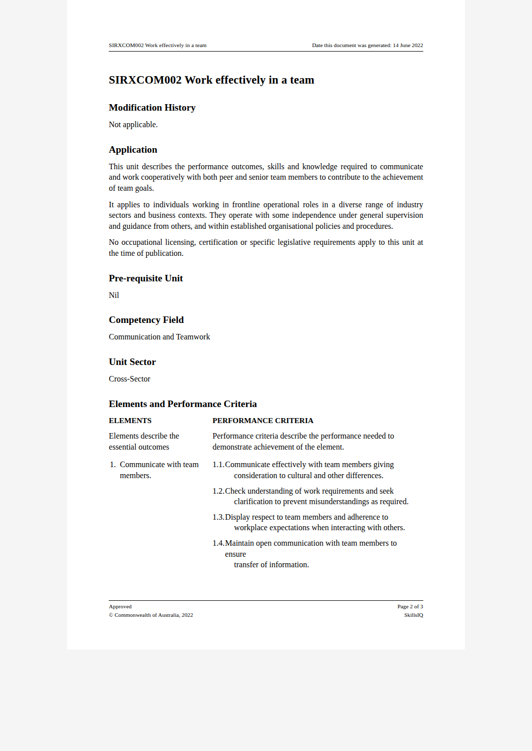SIRXCOM002 Work effectively in a team Date this document was generated: 14 June 2022
SIRXCOM002 Work effectively in a team
Modification History
Not applicable.
Application
This unit describes the performance outcomes, skills and knowledge required to communicate and work cooperatively with both peer and senior team members to contribute to the achievement of team goals.
It applies to individuals working in frontline operational roles in a diverse range of industry sectors and business contexts. They operate with some independence under general supervision and guidance from others, and within established organisational policies and procedures.
No occupational licensing, certification or specific legislative requirements apply to this unit at the time of publication.
Pre-requisite Unit
Nil
Competency Field
Communication and Teamwork
Unit Sector
Cross-Sector
Elements and Performance Criteria
| ELEMENTS | PERFORMANCE CRITERIA |
| --- | --- |
| Elements describe the essential outcomes | Performance criteria describe the performance needed to demonstrate achievement of the element. |
| Communicate with team members. | 1.1. Communicate effectively with team members giving consideration to cultural and other differences. 1.2. Check understanding of work requirements and seek clarification to prevent misunderstandings as required. 1.3. Display respect to team members and adherence to workplace expectations when interacting with others. 1.4. Maintain open communication with team members to ensure transfer of information. |
Approved Page 2 of 3
© Commonwealth of Australia, 2022 SkillsIQ